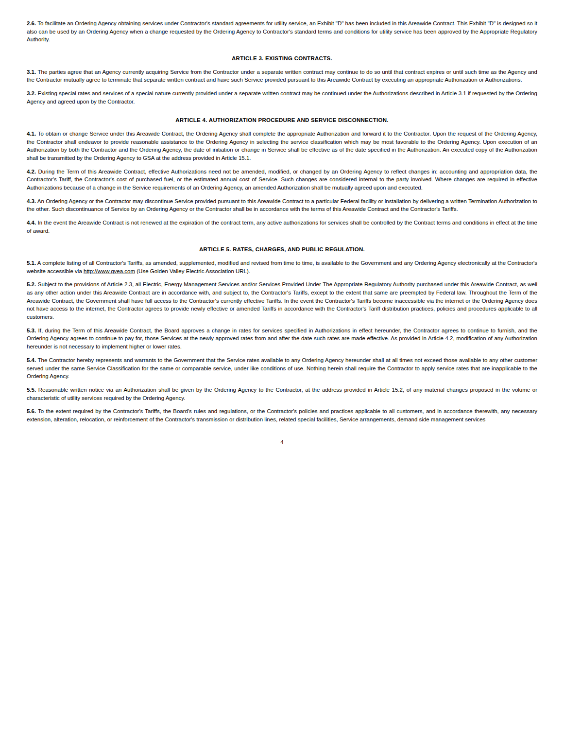2.6. To facilitate an Ordering Agency obtaining services under Contractor's standard agreements for utility service, an Exhibit "D" has been included in this Areawide Contract. This Exhibit "D" is designed so it also can be used by an Ordering Agency when a change requested by the Ordering Agency to Contractor's standard terms and conditions for utility service has been approved by the Appropriate Regulatory Authority.
ARTICLE 3. EXISTING CONTRACTS.
3.1. The parties agree that an Agency currently acquiring Service from the Contractor under a separate written contract may continue to do so until that contract expires or until such time as the Agency and the Contractor mutually agree to terminate that separate written contract and have such Service provided pursuant to this Areawide Contract by executing an appropriate Authorization or Authorizations.
3.2. Existing special rates and services of a special nature currently provided under a separate written contract may be continued under the Authorizations described in Article 3.1 if requested by the Ordering Agency and agreed upon by the Contractor.
ARTICLE 4. AUTHORIZATION PROCEDURE AND SERVICE DISCONNECTION.
4.1. To obtain or change Service under this Areawide Contract, the Ordering Agency shall complete the appropriate Authorization and forward it to the Contractor. Upon the request of the Ordering Agency, the Contractor shall endeavor to provide reasonable assistance to the Ordering Agency in selecting the service classification which may be most favorable to the Ordering Agency. Upon execution of an Authorization by both the Contractor and the Ordering Agency, the date of initiation or change in Service shall be effective as of the date specified in the Authorization. An executed copy of the Authorization shall be transmitted by the Ordering Agency to GSA at the address provided in Article 15.1.
4.2. During the Term of this Areawide Contract, effective Authorizations need not be amended, modified, or changed by an Ordering Agency to reflect changes in: accounting and appropriation data, the Contractor's Tariff, the Contractor's cost of purchased fuel, or the estimated annual cost of Service. Such changes are considered internal to the party involved. Where changes are required in effective Authorizations because of a change in the Service requirements of an Ordering Agency, an amended Authorization shall be mutually agreed upon and executed.
4.3. An Ordering Agency or the Contractor may discontinue Service provided pursuant to this Areawide Contract to a particular Federal facility or installation by delivering a written Termination Authorization to the other. Such discontinuance of Service by an Ordering Agency or the Contractor shall be in accordance with the terms of this Areawide Contract and the Contractor's Tariffs.
4.4. In the event the Areawide Contract is not renewed at the expiration of the contract term, any active authorizations for services shall be controlled by the Contract terms and conditions in effect at the time of award.
ARTICLE 5. RATES, CHARGES, AND PUBLIC REGULATION.
5.1. A complete listing of all Contractor's Tariffs, as amended, supplemented, modified and revised from time to time, is available to the Government and any Ordering Agency electronically at the Contractor's website accessible via http://www.gvea.com (Use Golden Valley Electric Association URL).
5.2. Subject to the provisions of Article 2.3, all Electric, Energy Management Services and/or Services Provided Under The Appropriate Regulatory Authority purchased under this Areawide Contract, as well as any other action under this Areawide Contract are in accordance with, and subject to, the Contractor's Tariffs, except to the extent that same are preempted by Federal law. Throughout the Term of the Areawide Contract, the Government shall have full access to the Contractor's currently effective Tariffs. In the event the Contractor's Tariffs become inaccessible via the internet or the Ordering Agency does not have access to the internet, the Contractor agrees to provide newly effective or amended Tariffs in accordance with the Contractor's Tariff distribution practices, policies and procedures applicable to all customers.
5.3. If, during the Term of this Areawide Contract, the Board approves a change in rates for services specified in Authorizations in effect hereunder, the Contractor agrees to continue to furnish, and the Ordering Agency agrees to continue to pay for, those Services at the newly approved rates from and after the date such rates are made effective. As provided in Article 4.2, modification of any Authorization hereunder is not necessary to implement higher or lower rates.
5.4. The Contractor hereby represents and warrants to the Government that the Service rates available to any Ordering Agency hereunder shall at all times not exceed those available to any other customer served under the same Service Classification for the same or comparable service, under like conditions of use. Nothing herein shall require the Contractor to apply service rates that are inapplicable to the Ordering Agency.
5.5. Reasonable written notice via an Authorization shall be given by the Ordering Agency to the Contractor, at the address provided in Article 15.2, of any material changes proposed in the volume or characteristic of utility services required by the Ordering Agency.
5.6. To the extent required by the Contractor's Tariffs, the Board's rules and regulations, or the Contractor's policies and practices applicable to all customers, and in accordance therewith, any necessary extension, alteration, relocation, or reinforcement of the Contractor's transmission or distribution lines, related special facilities, Service arrangements, demand side management services
4